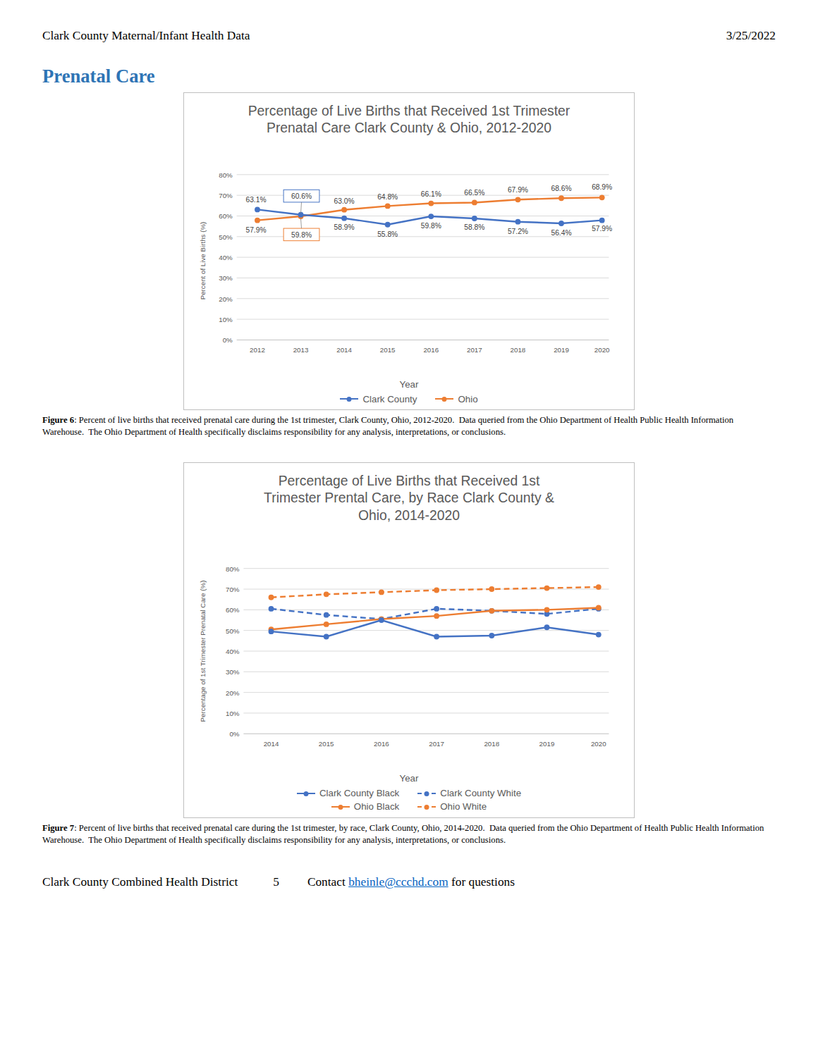Clark County Maternal/Infant Health Data
3/25/2022
Prenatal Care
Percentage of Live Births that Received 1st Trimester
Prenatal Care Clark County & Ohio, 2012-2020
Percent of Live Births (%) 80% 70% 60% 50% 40% 30% 20% 10% 0% 2012 2013 2014 2015 2016 2017 2018 2019 2020 63.1% 58.9% 55.8% 59.8% 58.8% 57.2% 56.4% 57.9% 60.6% 57.9% 63.0% 64.8% 66.1% 66.5% 67.9% 68.6% 68.9% 59.8%
Year
Clark County
Ohio
Figure 6: Percent of live births that received prenatal care during the 1st trimester, Clark County, Ohio, 2012-2020. Data queried from the Ohio Department of Health Public Health Information Warehouse. The Ohio Department of Health specifically disclaims responsibility for any analysis, interpretations, or conclusions.
Percentage of Live Births that Received 1st
Trimester Prental Care, by Race Clark County &
Ohio, 2014-2020
Percentage of 1st Trimester Prenatal Care (%) 80% 70% 60% 50% 40% 30% 20% 10% 0% 2014 2015 2016 2017 2018 2019 2020
Year
Clark County Black
Clark County White
Ohio Black
Ohio White
Figure 7: Percent of live births that received prenatal care during the 1st trimester, by race, Clark County, Ohio, 2014-2020. Data queried from the Ohio Department of Health Public Health Information Warehouse. The Ohio Department of Health specifically disclaims responsibility for any analysis, interpretations, or conclusions.
Clark County Combined Health District
5
Contact bheinle@ccchd.com for questions